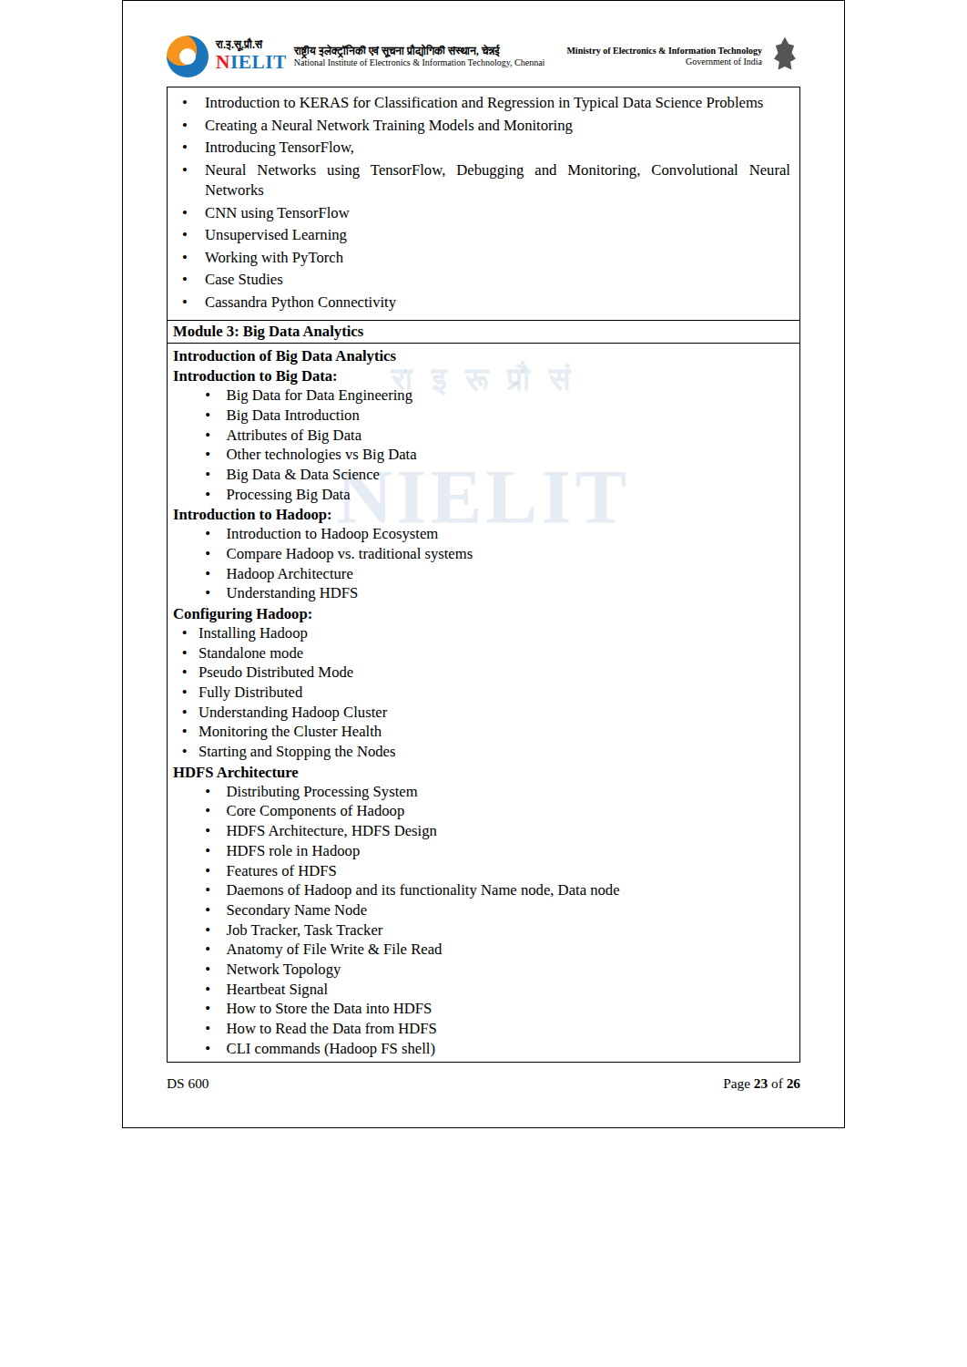रा.इ.सू.प्रौ.सं
NIELIT
राष्ट्रीय इलेक्ट्रॉनिकी एवं सूचना प्रौद्योगिकी संस्थान, चेन्नई
National Institute of Electronics & Information Technology, Chennai
Ministry of Electronics & Information Technology
Government of India
रा इ रू प्रौ सं
NIELIT
Introduction to KERAS for Classification and Regression in Typical Data Science Problems
Creating a Neural Network Training Models and Monitoring
Introducing TensorFlow,
Neural Networks using TensorFlow, Debugging and Monitoring, Convolutional Neural Networks
CNN using TensorFlow
Unsupervised Learning
Working with PyTorch
Case Studies
Cassandra Python Connectivity
Module 3: Big Data Analytics
Introduction of Big Data Analytics
Introduction to Big Data:
Big Data for Data Engineering
Big Data Introduction
Attributes of Big Data
Other technologies vs Big Data
Big Data & Data Science
Processing Big Data
Introduction to Hadoop:
Introduction to Hadoop Ecosystem
Compare Hadoop vs. traditional systems
Hadoop Architecture
Understanding HDFS
Configuring Hadoop:
Installing Hadoop
Standalone mode
Pseudo Distributed Mode
Fully Distributed
Understanding Hadoop Cluster
Monitoring the Cluster Health
Starting and Stopping the Nodes
HDFS Architecture
Distributing Processing System
Core Components of Hadoop
HDFS Architecture, HDFS Design
HDFS role in Hadoop
Features of HDFS
Daemons of Hadoop and its functionality Name node, Data node
Secondary Name Node
Job Tracker, Task Tracker
Anatomy of File Write & File Read
Network Topology
Heartbeat Signal
How to Store the Data into HDFS
How to Read the Data from HDFS
CLI commands (Hadoop FS shell)
DS 600
Page 23 of 26